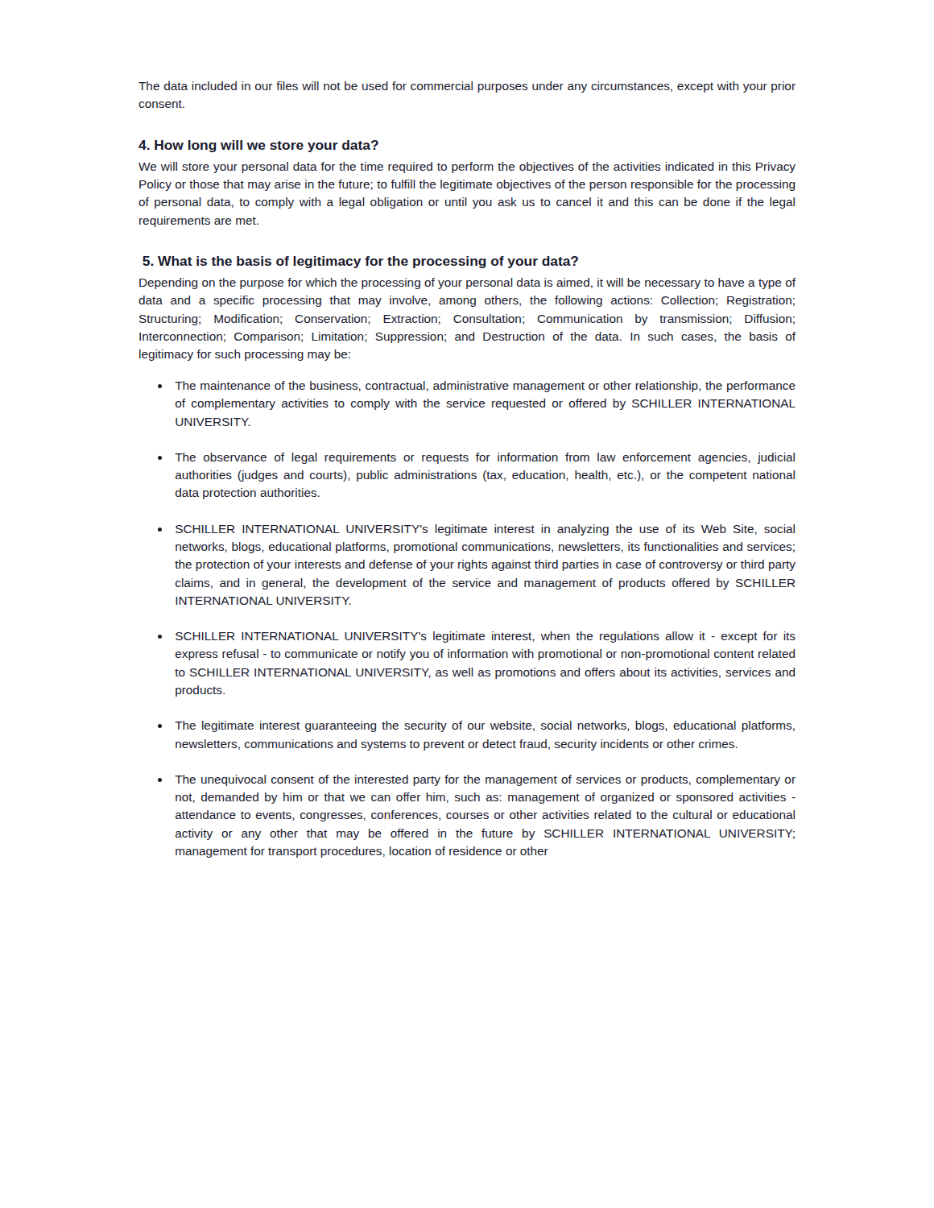The data included in our files will not be used for commercial purposes under any circumstances, except with your prior consent.
4. How long will we store your data?
We will store your personal data for the time required to perform the objectives of the activities indicated in this Privacy Policy or those that may arise in the future; to fulfill the legitimate objectives of the person responsible for the processing of personal data, to comply with a legal obligation or until you ask us to cancel it and this can be done if the legal requirements are met.
5. What is the basis of legitimacy for the processing of your data?
Depending on the purpose for which the processing of your personal data is aimed, it will be necessary to have a type of data and a specific processing that may involve, among others, the following actions: Collection; Registration; Structuring; Modification; Conservation; Extraction; Consultation; Communication by transmission; Diffusion; Interconnection; Comparison; Limitation; Suppression; and Destruction of the data. In such cases, the basis of legitimacy for such processing may be:
The maintenance of the business, contractual, administrative management or other relationship, the performance of complementary activities to comply with the service requested or offered by SCHILLER INTERNATIONAL UNIVERSITY.
The observance of legal requirements or requests for information from law enforcement agencies, judicial authorities (judges and courts), public administrations (tax, education, health, etc.), or the competent national data protection authorities.
SCHILLER INTERNATIONAL UNIVERSITY's legitimate interest in analyzing the use of its Web Site, social networks, blogs, educational platforms, promotional communications, newsletters, its functionalities and services; the protection of your interests and defense of your rights against third parties in case of controversy or third party claims, and in general, the development of the service and management of products offered by SCHILLER INTERNATIONAL UNIVERSITY.
SCHILLER INTERNATIONAL UNIVERSITY's legitimate interest, when the regulations allow it - except for its express refusal - to communicate or notify you of information with promotional or non-promotional content related to SCHILLER INTERNATIONAL UNIVERSITY, as well as promotions and offers about its activities, services and products.
The legitimate interest guaranteeing the security of our website, social networks, blogs, educational platforms, newsletters, communications and systems to prevent or detect fraud, security incidents or other crimes.
The unequivocal consent of the interested party for the management of services or products, complementary or not, demanded by him or that we can offer him, such as: management of organized or sponsored activities - attendance to events, congresses, conferences, courses or other activities related to the cultural or educational activity or any other that may be offered in the future by SCHILLER INTERNATIONAL UNIVERSITY; management for transport procedures, location of residence or other